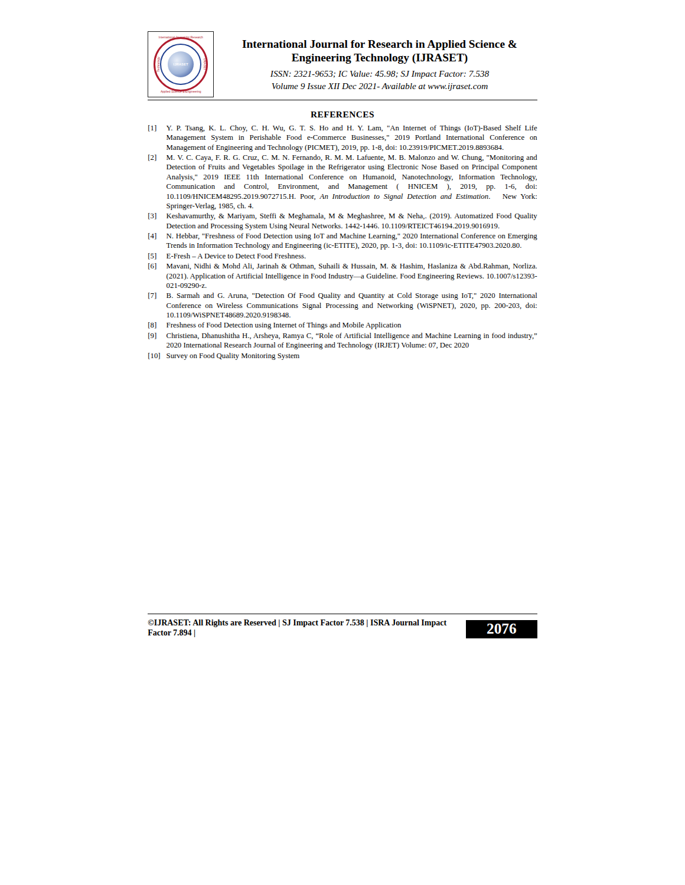International Journal for Research Applied Science & Engineering Technology IJRASET
International Journal for Research in Applied Science & Engineering Technology (IJRASET)
ISSN: 2321-9653; IC Value: 45.98; SJ Impact Factor: 7.538
Volume 9 Issue XII Dec 2021- Available at www.ijraset.com
REFERENCES
[1] Y. P. Tsang, K. L. Choy, C. H. Wu, G. T. S. Ho and H. Y. Lam, "An Internet of Things (IoT)-Based Shelf Life Management System in Perishable Food e-Commerce Businesses," 2019 Portland International Conference on Management of Engineering and Technology (PICMET), 2019, pp. 1-8, doi: 10.23919/PICMET.2019.8893684.
[2] M. V. C. Caya, F. R. G. Cruz, C. M. N. Fernando, R. M. M. Lafuente, M. B. Malonzo and W. Chung, "Monitoring and Detection of Fruits and Vegetables Spoilage in the Refrigerator using Electronic Nose Based on Principal Component Analysis," 2019 IEEE 11th International Conference on Humanoid, Nanotechnology, Information Technology, Communication and Control, Environment, and Management ( HNICEM ), 2019, pp. 1-6, doi: 10.1109/HNICEM48295.2019.9072715.H. Poor, An Introduction to Signal Detection and Estimation. New York: Springer-Verlag, 1985, ch. 4.
[3] Keshavamurthy, & Mariyam, Steffi & Meghamala, M & Meghashree, M & Neha,. (2019). Automatized Food Quality Detection and Processing System Using Neural Networks. 1442-1446. 10.1109/RTEICT46194.2019.9016919.
[4] N. Hebbar, "Freshness of Food Detection using IoT and Machine Learning," 2020 International Conference on Emerging Trends in Information Technology and Engineering (ic-ETITE), 2020, pp. 1-3, doi: 10.1109/ic-ETITE47903.2020.80.
[5] E-Fresh – A Device to Detect Food Freshness.
[6] Mavani, Nidhi & Mohd Ali, Jarinah & Othman, Suhaili & Hussain, M. & Hashim, Haslaniza & Abd.Rahman, Norliza. (2021). Application of Artificial Intelligence in Food Industry—a Guideline. Food Engineering Reviews. 10.1007/s12393-021-09290-z.
[7] B. Sarmah and G. Aruna, "Detection Of Food Quality and Quantity at Cold Storage using IoT," 2020 International Conference on Wireless Communications Signal Processing and Networking (WiSPNET), 2020, pp. 200-203, doi: 10.1109/WiSPNET48689.2020.9198348.
[8] Freshness of Food Detection using Internet of Things and Mobile Application
[9] Christiena, Dhanushitha H., Arsheya, Ramya C, “Role of Artificial Intelligence and Machine Learning in food industry,” 2020 International Research Journal of Engineering and Technology (IRJET) Volume: 07, Dec 2020
[10] Survey on Food Quality Monitoring System
©IJRASET: All Rights are Reserved | SJ Impact Factor 7.538 | ISRA Journal Impact Factor 7.894 |
2076